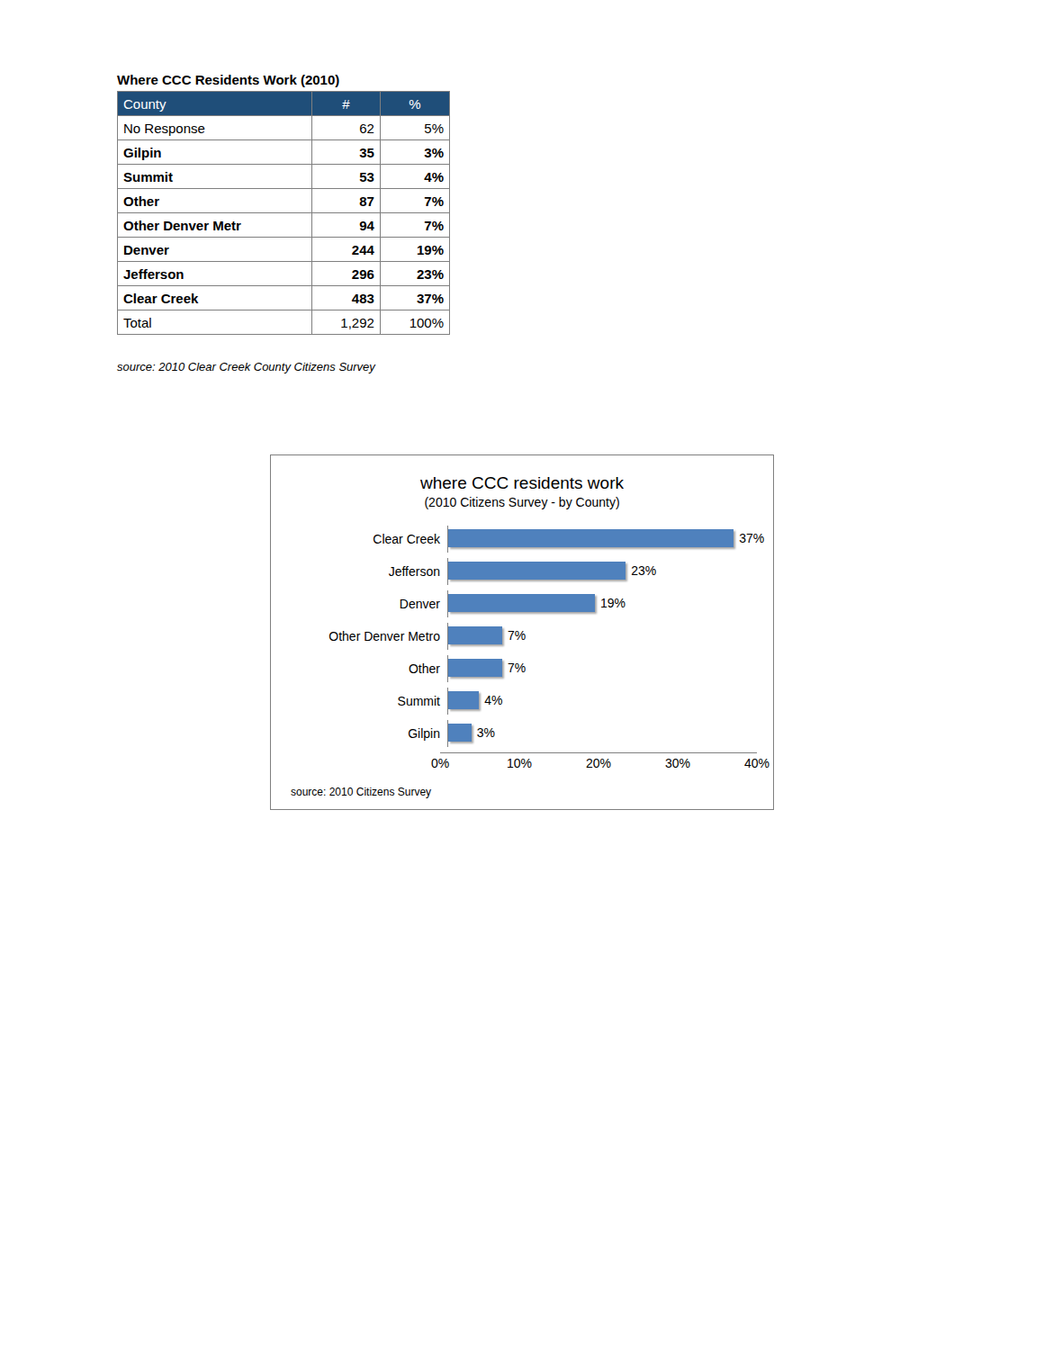Where CCC Residents Work (2010)
| County | # | % |
| --- | --- | --- |
| No Response | 62 | 5% |
| Gilpin | 35 | 3% |
| Summit | 53 | 4% |
| Other | 87 | 7% |
| Other Denver Metr | 94 | 7% |
| Denver | 244 | 19% |
| Jefferson | 296 | 23% |
| Clear Creek | 483 | 37% |
| Total | 1,292 | 100% |
source: 2010 Clear Creek County Citizens Survey
where CCC residents work
(2010 Citizens Survey - by County)
Clear Creek
37%
Jefferson
23%
Denver
19%
Other Denver Metro
7%
Other
7%
Summit
4%
Gilpin
3%
0% 10% 20% 30% 40%
source: 2010 Citizens Survey